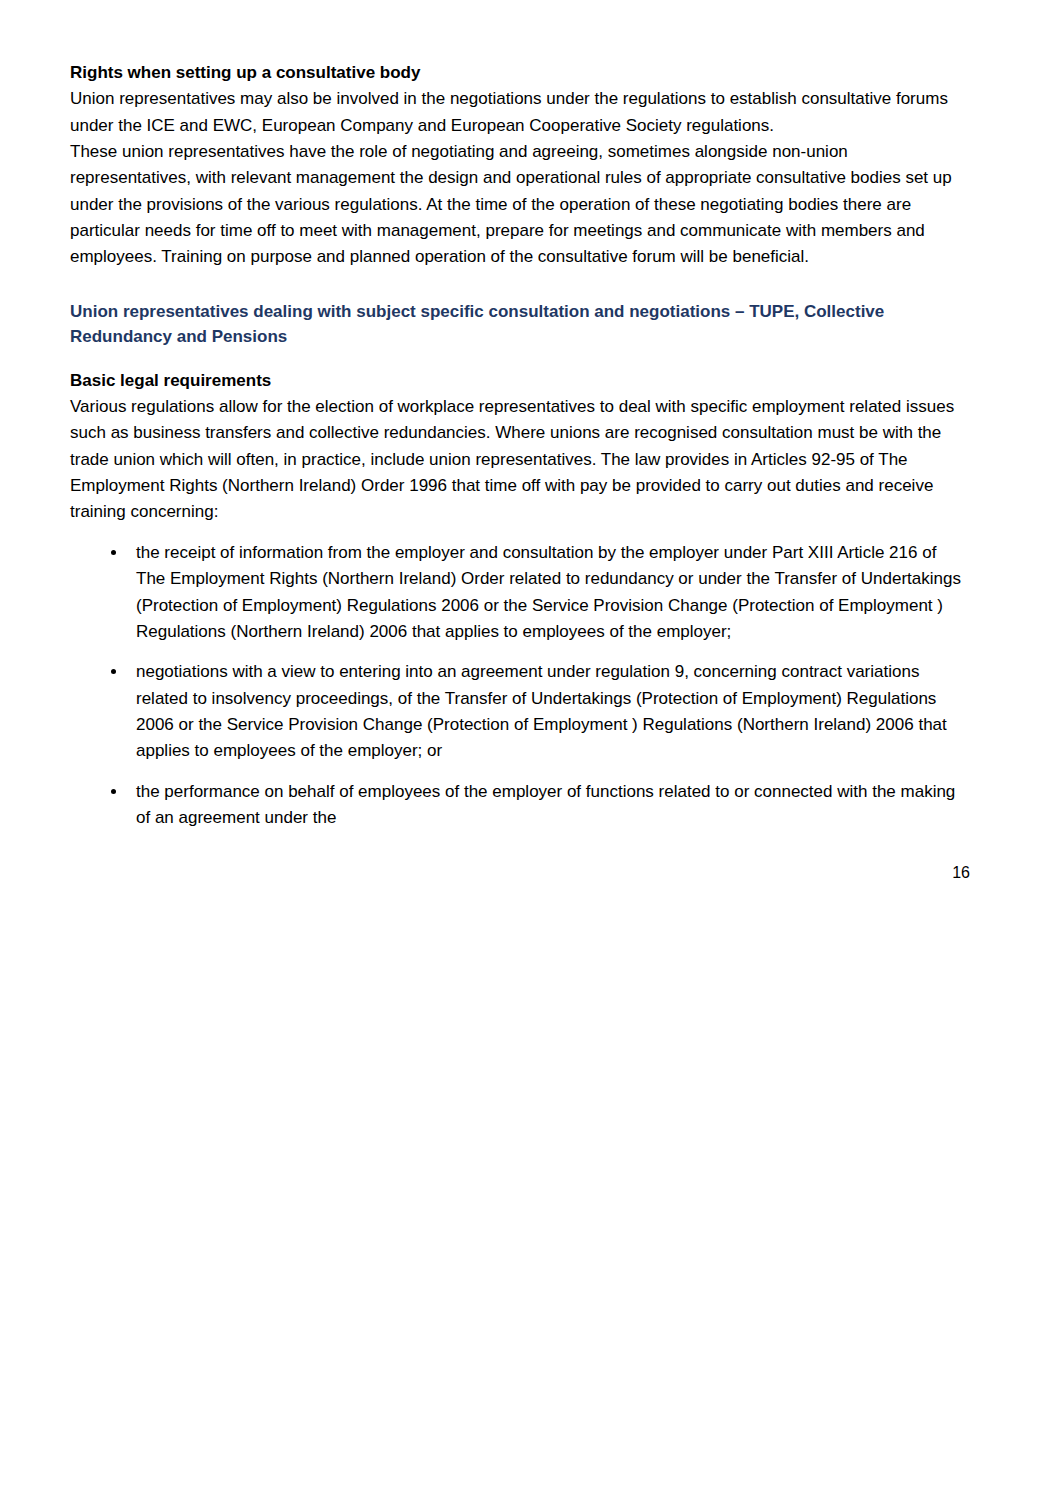Rights when setting up a consultative body
Union representatives may also be involved in the negotiations under the regulations to establish consultative forums under the ICE and EWC, European Company and European Cooperative Society regulations.
These union representatives have the role of negotiating and agreeing, sometimes alongside non-union representatives, with relevant management the design and operational rules of appropriate consultative bodies set up under the provisions of the various regulations. At the time of the operation of these negotiating bodies there are particular needs for time off to meet with management, prepare for meetings and communicate with members and employees. Training on purpose and planned operation of the consultative forum will be beneficial.
Union representatives dealing with subject specific consultation and negotiations – TUPE, Collective Redundancy and Pensions
Basic legal requirements
Various regulations allow for the election of workplace representatives to deal with specific employment related issues such as business transfers and collective redundancies. Where unions are recognised consultation must be with the trade union which will often, in practice, include union representatives. The law provides in Articles 92-95 of The Employment Rights (Northern Ireland) Order 1996 that time off with pay be provided to carry out duties and receive training concerning:
the receipt of information from the employer and consultation by the employer under Part XIII Article 216 of The Employment Rights (Northern Ireland) Order related to redundancy or under the Transfer of Undertakings (Protection of Employment) Regulations 2006 or the Service Provision Change (Protection of Employment ) Regulations (Northern Ireland) 2006 that applies to employees of the employer;
negotiations with a view to entering into an agreement under regulation 9, concerning contract variations related to insolvency proceedings, of the Transfer of Undertakings (Protection of Employment) Regulations 2006 or the Service Provision Change (Protection of Employment ) Regulations (Northern Ireland) 2006 that applies to employees of the employer; or
the performance on behalf of employees of the employer of functions related to or connected with the making of an agreement under the
16